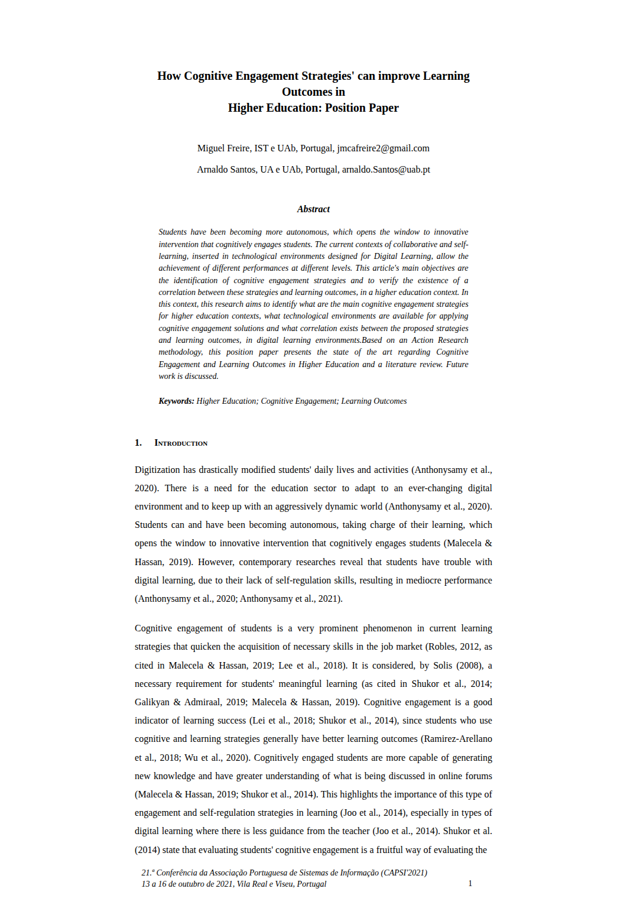How Cognitive Engagement Strategies' can improve Learning Outcomes in
Higher Education: Position Paper
Miguel Freire, IST e UAb, Portugal, jmcafreire2@gmail.com
Arnaldo Santos, UA e UAb, Portugal, arnaldo.Santos@uab.pt
Abstract
Students have been becoming more autonomous, which opens the window to innovative intervention that cognitively engages students. The current contexts of collaborative and self-learning, inserted in technological environments designed for Digital Learning, allow the achievement of different performances at different levels. This article's main objectives are the identification of cognitive engagement strategies and to verify the existence of a correlation between these strategies and learning outcomes, in a higher education context. In this context, this research aims to identify what are the main cognitive engagement strategies for higher education contexts, what technological environments are available for applying cognitive engagement solutions and what correlation exists between the proposed strategies and learning outcomes, in digital learning environments.Based on an Action Research methodology, this position paper presents the state of the art regarding Cognitive Engagement and Learning Outcomes in Higher Education and a literature review. Future work is discussed.
Keywords: Higher Education; Cognitive Engagement; Learning Outcomes
1. Introduction
Digitization has drastically modified students' daily lives and activities (Anthonysamy et al., 2020). There is a need for the education sector to adapt to an ever-changing digital environment and to keep up with an aggressively dynamic world (Anthonysamy et al., 2020). Students can and have been becoming autonomous, taking charge of their learning, which opens the window to innovative intervention that cognitively engages students (Malecela & Hassan, 2019). However, contemporary researches reveal that students have trouble with digital learning, due to their lack of self-regulation skills, resulting in mediocre performance (Anthonysamy et al., 2020; Anthonysamy et al., 2021).
Cognitive engagement of students is a very prominent phenomenon in current learning strategies that quicken the acquisition of necessary skills in the job market (Robles, 2012, as cited in Malecela & Hassan, 2019; Lee et al., 2018). It is considered, by Solis (2008), a necessary requirement for students' meaningful learning (as cited in Shukor et al., 2014; Galikyan & Admiraal, 2019; Malecela & Hassan, 2019). Cognitive engagement is a good indicator of learning success (Lei et al., 2018; Shukor et al., 2014), since students who use cognitive and learning strategies generally have better learning outcomes (Ramirez-Arellano et al., 2018; Wu et al., 2020). Cognitively engaged students are more capable of generating new knowledge and have greater understanding of what is being discussed in online forums (Malecela & Hassan, 2019; Shukor et al., 2014). This highlights the importance of this type of engagement and self-regulation strategies in learning (Joo et al., 2014), especially in types of digital learning where there is less guidance from the teacher (Joo et al., 2014). Shukor et al. (2014) state that evaluating students' cognitive engagement is a fruitful way of evaluating the
21.ª Conferência da Associação Portuguesa de Sistemas de Informação (CAPSI'2021)
13 a 16 de outubro de 2021, Vila Real e Viseu, Portugal
1